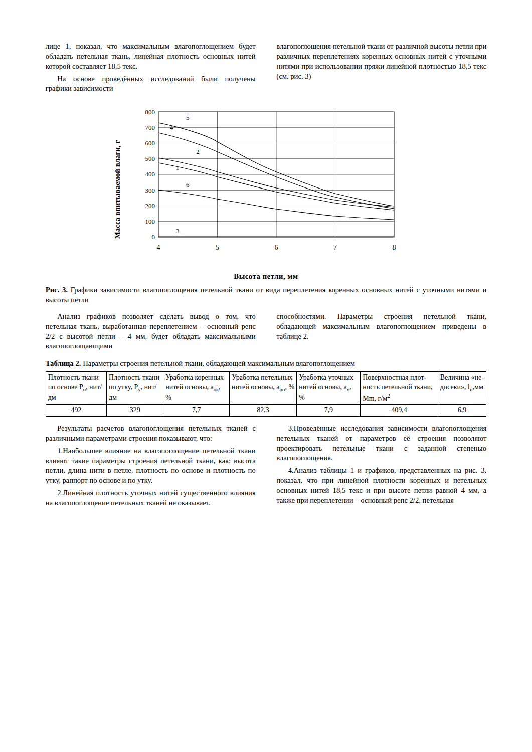лице 1, показал, что максимальным влагопоглощением будет обладать петельная ткань, линейная плотность основных нитей которой составляет 18,5 текс.
На основе проведённых исследований были получены графики зависимости
влагопоглощения петельной ткани от различной высоты петли при различных переплетениях коренных основных нитей с уточными нитями при использовании пряжи линейной плотностью 18,5 текс (см. рис. 3)
Масса впитываемой влаги, г 800 700 600 500 400 300 200 100 0 4 5 6 7 8 5 4 2 1 6 3
Высота петли, мм
Рис. 3. Графики зависимости влагопоглощения петельной ткани от вида переплетения коренных основных нитей с уточными нитями и высоты петли
Анализ графиков позволяет сделать вывод о том, что петельная ткань, выработанная переплетением – основный репс 2/2 с высотой петли – 4 мм, будет обладать максимальными влагопоглощающими
способностями. Параметры строения петельной ткани, обладающей максимальным влагопоглощением приведены в таблице 2.
Таблица 2. Параметры строения петельной ткани, обладающей максимальным влагопоглощением
| Плотность ткани по основе P о , нит/дм | Плотность ткани по утку, P у , нит/дм | Уработка коренных нитей основы, a ок , % | Уработка петельных нитей основы, a оп , % | Уработка уточных нитей основы, a у , % | Поверхностная плотность петельной ткани, Mm, г/м 2 | Величина «недосеки», l п ,мм |
| 492 | 329 | 7,7 | 82,3 | 7,9 | 409,4 | 6,9 |
Результаты расчетов влагопоглощения петельных тканей с различными параметрами строения показывают, что:
1.Наибольшее влияние на влагопоглощение петельной ткани влияют такие параметры строения петельной ткани, как: высота петли, длина нити в петле, плотность по основе и плотность по утку, раппорт по основе и по утку.
2.Линейная плотность уточных нитей существенного влияния на влагопоглощение петельных тканей не оказывает.
3.Проведённые исследования зависимости влагопоглощения петельных тканей от параметров её строения позволяют проектировать петельные ткани с заданной степенью влагопоглощения.
4.Анализ таблицы 1 и графиков, представленных на рис. 3, показал, что при линейной плотности коренных и петельных основных нитей 18,5 текс и при высоте петли равной 4 мм, а также при переплетении – основный репс 2/2, петельная